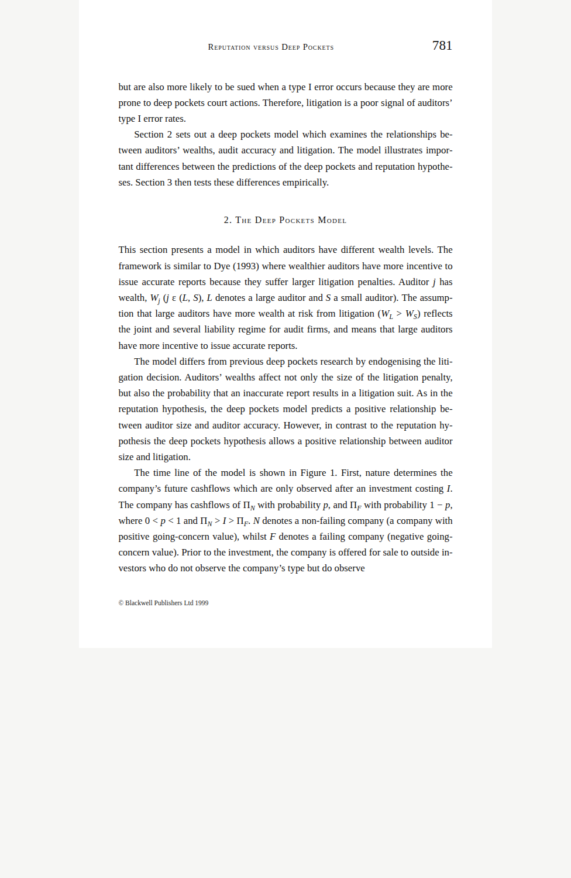Reputation versus Deep Pockets 781
but are also more likely to be sued when a type I error occurs because they are more prone to deep pockets court actions. Therefore, litigation is a poor signal of auditors’ type I error rates.
Section 2 sets out a deep pockets model which examines the relationships between auditors’ wealths, audit accuracy and litigation. The model illustrates important differences between the predictions of the deep pockets and reputation hypotheses. Section 3 then tests these differences empirically.
2. The Deep Pockets Model
This section presents a model in which auditors have different wealth levels. The framework is similar to Dye (1993) where wealthier auditors have more incentive to issue accurate reports because they suffer larger litigation penalties. Auditor j has wealth, Wj (j ε (L, S), L denotes a large auditor and S a small auditor). The assumption that large auditors have more wealth at risk from litigation (WL > WS) reflects the joint and several liability regime for audit firms, and means that large auditors have more incentive to issue accurate reports.
The model differs from previous deep pockets research by endogenising the litigation decision. Auditors’ wealths affect not only the size of the litigation penalty, but also the probability that an inaccurate report results in a litigation suit. As in the reputation hypothesis, the deep pockets model predicts a positive relationship between auditor size and auditor accuracy. However, in contrast to the reputation hypothesis the deep pockets hypothesis allows a positive relationship between auditor size and litigation.
The time line of the model is shown in Figure 1. First, nature determines the company’s future cashflows which are only observed after an investment costing I. The company has cashflows of ΠN with probability p, and ΠF with probability 1 − p, where 0 < p < 1 and ΠN > I > ΠF. N denotes a non-failing company (a company with positive going-concern value), whilst F denotes a failing company (negative going-concern value). Prior to the investment, the company is offered for sale to outside investors who do not observe the company’s type but do observe
© Blackwell Publishers Ltd 1999